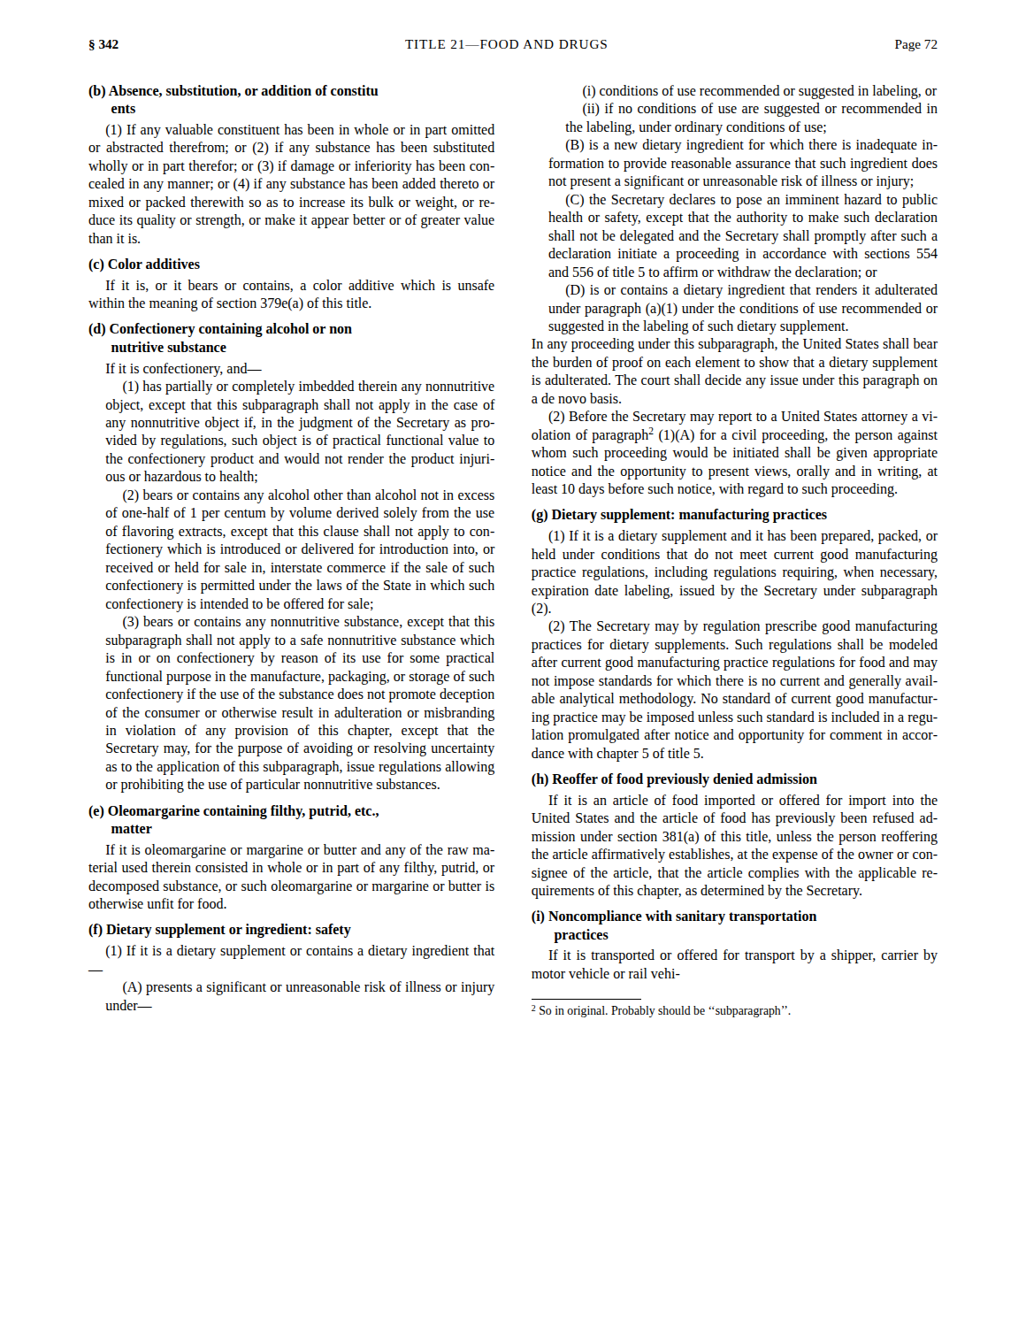§ 342 TITLE 21—FOOD AND DRUGS Page 72
(b) Absence, substitution, or addition of constituents
(1) If any valuable constituent has been in whole or in part omitted or abstracted therefrom; or (2) if any substance has been substituted wholly or in part therefor; or (3) if damage or inferiority has been concealed in any manner; or (4) if any substance has been added thereto or mixed or packed therewith so as to increase its bulk or weight, or reduce its quality or strength, or make it appear better or of greater value than it is.
(c) Color additives
If it is, or it bears or contains, a color additive which is unsafe within the meaning of section 379e(a) of this title.
(d) Confectionery containing alcohol or nonnutritive substance
If it is confectionery, and—
(1) has partially or completely imbedded therein any nonnutritive object, except that this subparagraph shall not apply in the case of any nonnutritive object if, in the judgment of the Secretary as provided by regulations, such object is of practical functional value to the confectionery product and would not render the product injurious or hazardous to health;
(2) bears or contains any alcohol other than alcohol not in excess of one-half of 1 per centum by volume derived solely from the use of flavoring extracts, except that this clause shall not apply to confectionery which is introduced or delivered for introduction into, or received or held for sale in, interstate commerce if the sale of such confectionery is permitted under the laws of the State in which such confectionery is intended to be offered for sale;
(3) bears or contains any nonnutritive substance, except that this subparagraph shall not apply to a safe nonnutritive substance which is in or on confectionery by reason of its use for some practical functional purpose in the manufacture, packaging, or storage of such confectionery if the use of the substance does not promote deception of the consumer or otherwise result in adulteration or misbranding in violation of any provision of this chapter, except that the Secretary may, for the purpose of avoiding or resolving uncertainty as to the application of this subparagraph, issue regulations allowing or prohibiting the use of particular nonnutritive substances.
(e) Oleomargarine containing filthy, putrid, etc., matter
If it is oleomargarine or margarine or butter and any of the raw material used therein consisted in whole or in part of any filthy, putrid, or decomposed substance, or such oleomargarine or margarine or butter is otherwise unfit for food.
(f) Dietary supplement or ingredient: safety
(1) If it is a dietary supplement or contains a dietary ingredient that—
(A) presents a significant or unreasonable risk of illness or injury under—
(i) conditions of use recommended or suggested in labeling, or
(ii) if no conditions of use are suggested or recommended in the labeling, under ordinary conditions of use;
(B) is a new dietary ingredient for which there is inadequate information to provide reasonable assurance that such ingredient does not present a significant or unreasonable risk of illness or injury;
(C) the Secretary declares to pose an imminent hazard to public health or safety, except that the authority to make such declaration shall not be delegated and the Secretary shall promptly after such a declaration initiate a proceeding in accordance with sections 554 and 556 of title 5 to affirm or withdraw the declaration; or
(D) is or contains a dietary ingredient that renders it adulterated under paragraph (a)(1) under the conditions of use recommended or suggested in the labeling of such dietary supplement.
In any proceeding under this subparagraph, the United States shall bear the burden of proof on each element to show that a dietary supplement is adulterated. The court shall decide any issue under this paragraph on a de novo basis.
(2) Before the Secretary may report to a United States attorney a violation of paragraph2 (1)(A) for a civil proceeding, the person against whom such proceeding would be initiated shall be given appropriate notice and the opportunity to present views, orally and in writing, at least 10 days before such notice, with regard to such proceeding.
(g) Dietary supplement: manufacturing practices
(1) If it is a dietary supplement and it has been prepared, packed, or held under conditions that do not meet current good manufacturing practice regulations, including regulations requiring, when necessary, expiration date labeling, issued by the Secretary under subparagraph (2).
(2) The Secretary may by regulation prescribe good manufacturing practices for dietary supplements. Such regulations shall be modeled after current good manufacturing practice regulations for food and may not impose standards for which there is no current and generally available analytical methodology. No standard of current good manufacturing practice may be imposed unless such standard is included in a regulation promulgated after notice and opportunity for comment in accordance with chapter 5 of title 5.
(h) Reoffer of food previously denied admission
If it is an article of food imported or offered for import into the United States and the article of food has previously been refused admission under section 381(a) of this title, unless the person reoffering the article affirmatively establishes, at the expense of the owner or consignee of the article, that the article complies with the applicable requirements of this chapter, as determined by the Secretary.
(i) Noncompliance with sanitary transportation practices
If it is transported or offered for transport by a shipper, carrier by motor vehicle or rail vehi-
2 So in original. Probably should be ‘‘subparagraph’’.